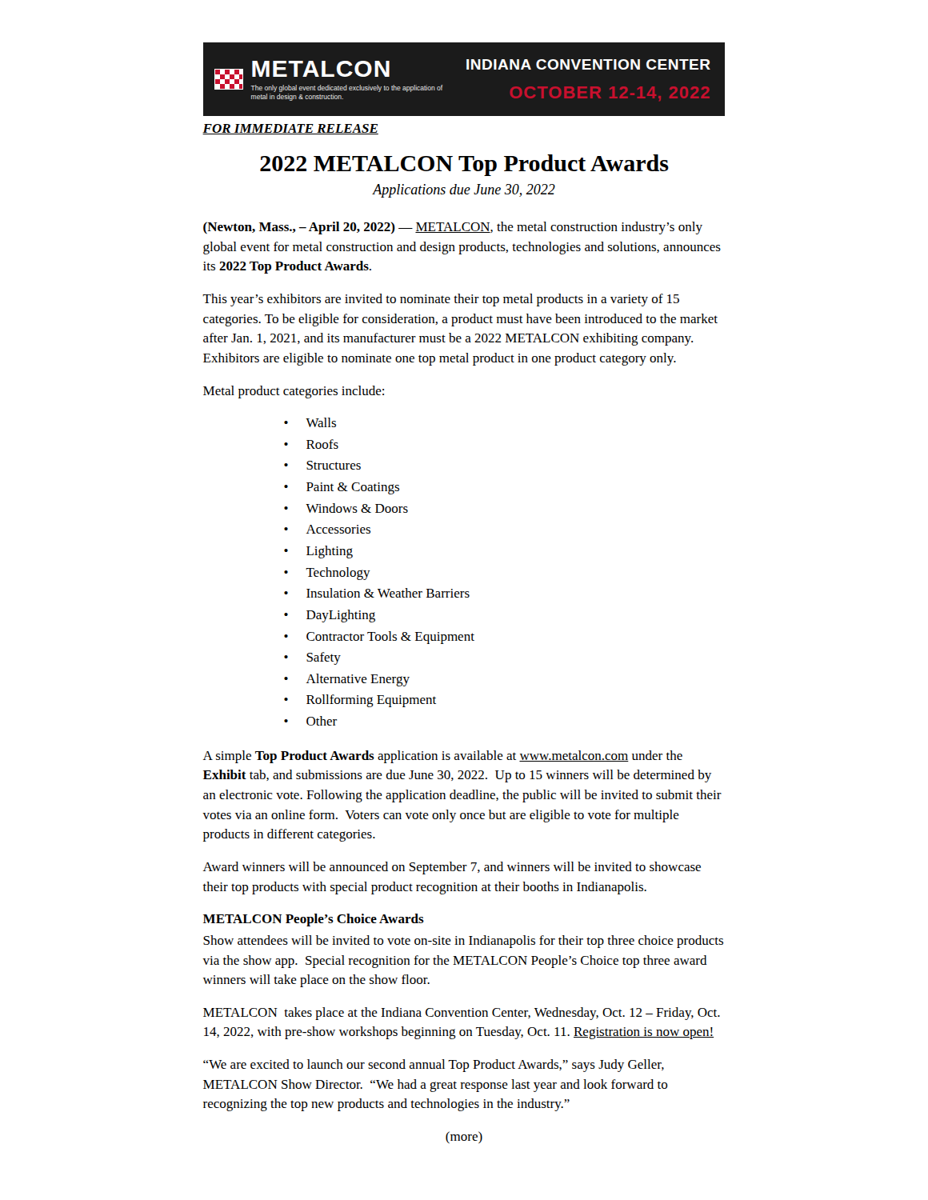METALCON
The only global event dedicated exclusively to the application of metal in design & construction.
INDIANA CONVENTION CENTER
OCTOBER 12-14, 2022
FOR IMMEDIATE RELEASE
2022 METALCON Top Product Awards
Applications due June 30, 2022
(Newton, Mass., – April 20, 2022) — METALCON, the metal construction industry’s only global event for metal construction and design products, technologies and solutions, announces its 2022 Top Product Awards.
This year’s exhibitors are invited to nominate their top metal products in a variety of 15 categories. To be eligible for consideration, a product must have been introduced to the market after Jan. 1, 2021, and its manufacturer must be a 2022 METALCON exhibiting company. Exhibitors are eligible to nominate one top metal product in one product category only.
Metal product categories include:
Walls
Roofs
Structures
Paint & Coatings
Windows & Doors
Accessories
Lighting
Technology
Insulation & Weather Barriers
DayLighting
Contractor Tools & Equipment
Safety
Alternative Energy
Rollforming Equipment
Other
A simple Top Product Awards application is available at www.metalcon.com under the Exhibit tab, and submissions are due June 30, 2022. Up to 15 winners will be determined by an electronic vote. Following the application deadline, the public will be invited to submit their votes via an online form. Voters can vote only once but are eligible to vote for multiple products in different categories.
Award winners will be announced on September 7, and winners will be invited to showcase their top products with special product recognition at their booths in Indianapolis.
METALCON People’s Choice Awards
Show attendees will be invited to vote on-site in Indianapolis for their top three choice products via the show app. Special recognition for the METALCON People’s Choice top three award winners will take place on the show floor.
METALCON takes place at the Indiana Convention Center, Wednesday, Oct. 12 – Friday, Oct. 14, 2022, with pre-show workshops beginning on Tuesday, Oct. 11. Registration is now open!
“We are excited to launch our second annual Top Product Awards,” says Judy Geller, METALCON Show Director. “We had a great response last year and look forward to recognizing the top new products and technologies in the industry.”
(more)